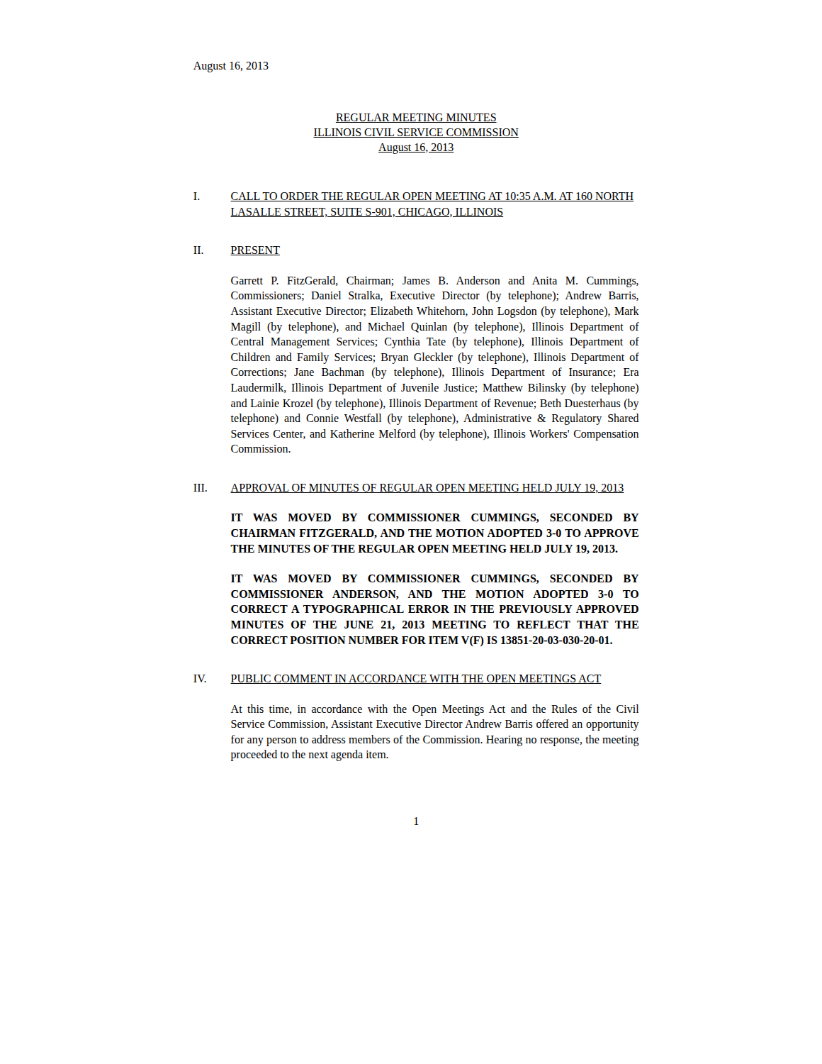August 16, 2013
REGULAR MEETING MINUTES
ILLINOIS CIVIL SERVICE COMMISSION
August 16, 2013
I.
Call to order the regular open meeting at 10:35 a.m. at 160 North LaSalle Street, Suite S-901, Chicago, Illinois
II.
Present
Garrett P. FitzGerald, Chairman; James B. Anderson and Anita M. Cummings, Commissioners; Daniel Stralka, Executive Director (by telephone); Andrew Barris, Assistant Executive Director; Elizabeth Whitehorn, John Logsdon (by telephone), Mark Magill (by telephone), and Michael Quinlan (by telephone), Illinois Department of Central Management Services; Cynthia Tate (by telephone), Illinois Department of Children and Family Services; Bryan Gleckler (by telephone), Illinois Department of Corrections; Jane Bachman (by telephone), Illinois Department of Insurance; Era Laudermilk, Illinois Department of Juvenile Justice; Matthew Bilinsky (by telephone) and Lainie Krozel (by telephone), Illinois Department of Revenue; Beth Duesterhaus (by telephone) and Connie Westfall (by telephone), Administrative & Regulatory Shared Services Center, and Katherine Melford (by telephone), Illinois Workers' Compensation Commission.
III.
Approval of minutes of regular open meeting held July 19, 2013
IT WAS MOVED BY COMMISSIONER CUMMINGS, SECONDED BY CHAIRMAN FITZGERALD, AND THE MOTION ADOPTED 3-0 TO APPROVE THE MINUTES OF THE REGULAR OPEN MEETING HELD JULY 19, 2013.
IT WAS MOVED BY COMMISSIONER CUMMINGS, SECONDED BY COMMISSIONER ANDERSON, AND THE MOTION ADOPTED 3-0 TO CORRECT A TYPOGRAPHICAL ERROR IN THE PREVIOUSLY APPROVED MINUTES OF THE JUNE 21, 2013 MEETING TO REFLECT THAT THE CORRECT POSITION NUMBER FOR ITEM V(F) IS 13851-20-03-030-20-01.
IV.
Public comment in accordance with the Open Meetings Act
At this time, in accordance with the Open Meetings Act and the Rules of the Civil Service Commission, Assistant Executive Director Andrew Barris offered an opportunity for any person to address members of the Commission. Hearing no response, the meeting proceeded to the next agenda item.
1